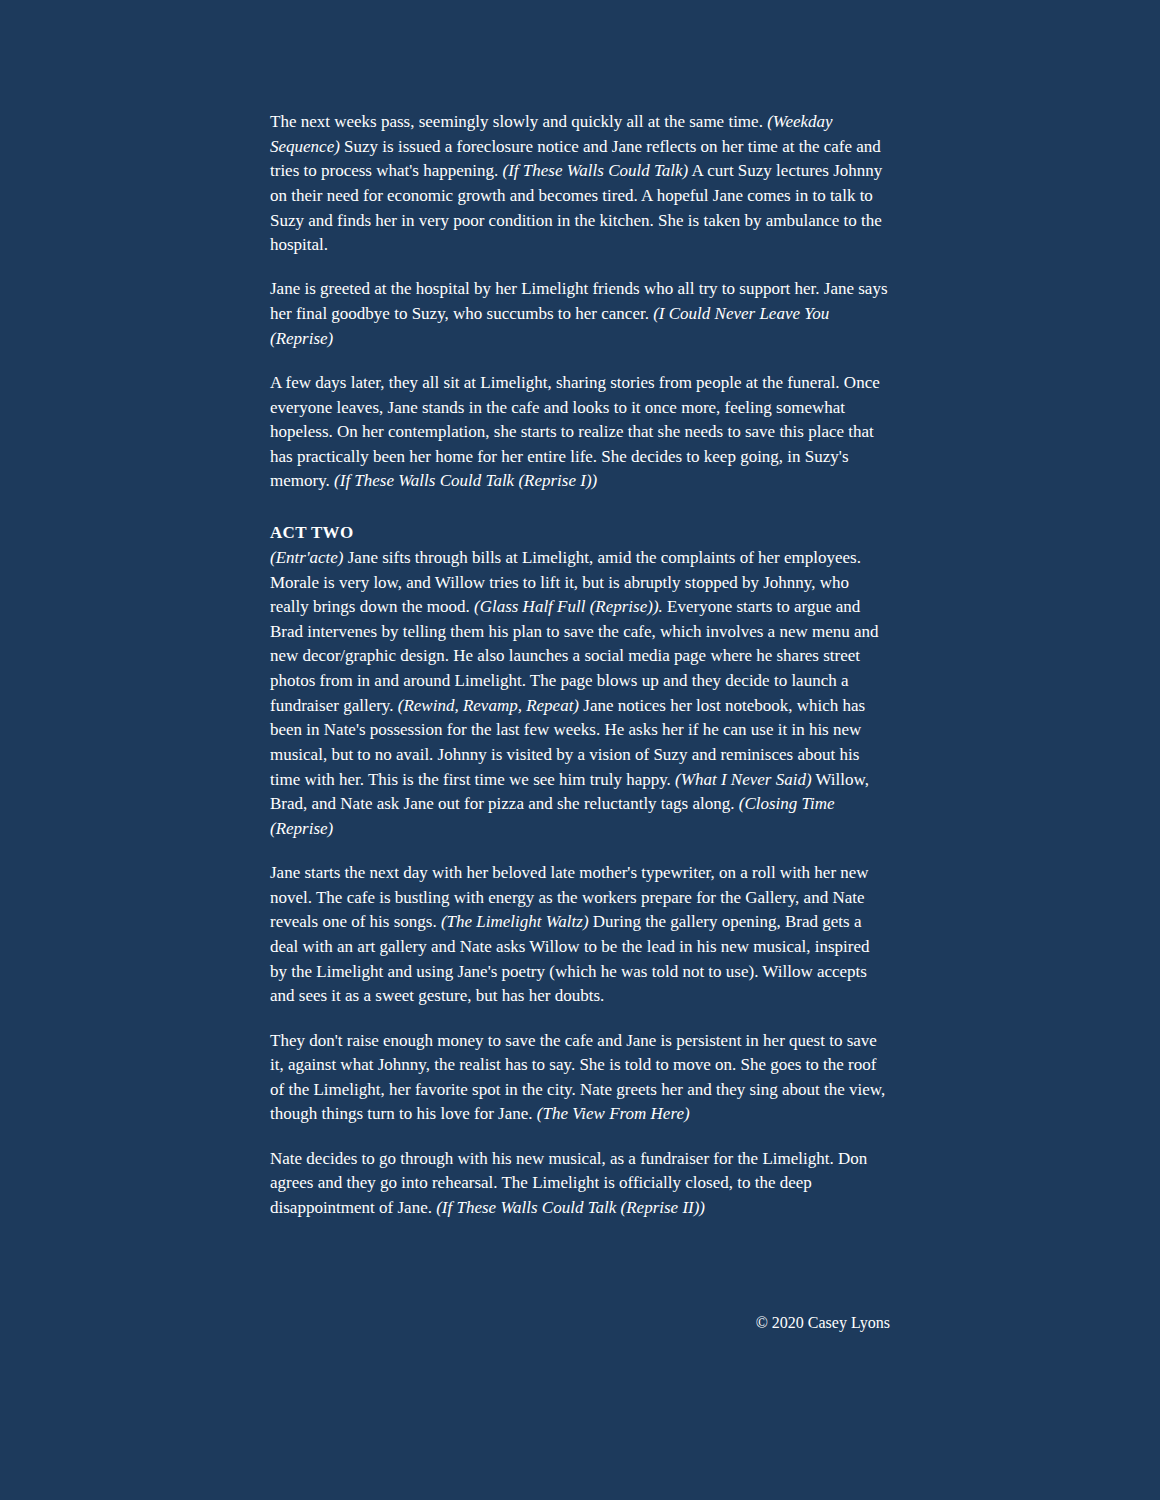The next weeks pass, seemingly slowly and quickly all at the same time. (Weekday Sequence) Suzy is issued a foreclosure notice and Jane reflects on her time at the cafe and tries to process what's happening. (If These Walls Could Talk) A curt Suzy lectures Johnny on their need for economic growth and becomes tired. A hopeful Jane comes in to talk to Suzy and finds her in very poor condition in the kitchen. She is taken by ambulance to the hospital.
Jane is greeted at the hospital by her Limelight friends who all try to support her. Jane says her final goodbye to Suzy, who succumbs to her cancer. (I Could Never Leave You (Reprise)
A few days later, they all sit at Limelight, sharing stories from people at the funeral. Once everyone leaves, Jane stands in the cafe and looks to it once more, feeling somewhat hopeless. On her contemplation, she starts to realize that she needs to save this place that has practically been her home for her entire life. She decides to keep going, in Suzy's memory. (If These Walls Could Talk (Reprise I))
ACT TWO
(Entr'acte) Jane sifts through bills at Limelight, amid the complaints of her employees. Morale is very low, and Willow tries to lift it, but is abruptly stopped by Johnny, who really brings down the mood. (Glass Half Full (Reprise)). Everyone starts to argue and Brad intervenes by telling them his plan to save the cafe, which involves a new menu and new decor/graphic design. He also launches a social media page where he shares street photos from in and around Limelight. The page blows up and they decide to launch a fundraiser gallery. (Rewind, Revamp, Repeat) Jane notices her lost notebook, which has been in Nate's possession for the last few weeks. He asks her if he can use it in his new musical, but to no avail. Johnny is visited by a vision of Suzy and reminisces about his time with her. This is the first time we see him truly happy. (What I Never Said) Willow, Brad, and Nate ask Jane out for pizza and she reluctantly tags along. (Closing Time (Reprise)
Jane starts the next day with her beloved late mother's typewriter, on a roll with her new novel. The cafe is bustling with energy as the workers prepare for the Gallery, and Nate reveals one of his songs. (The Limelight Waltz) During the gallery opening, Brad gets a deal with an art gallery and Nate asks Willow to be the lead in his new musical, inspired by the Limelight and using Jane's poetry (which he was told not to use). Willow accepts and sees it as a sweet gesture, but has her doubts.
They don't raise enough money to save the cafe and Jane is persistent in her quest to save it, against what Johnny, the realist has to say. She is told to move on. She goes to the roof of the Limelight, her favorite spot in the city. Nate greets her and they sing about the view, though things turn to his love for Jane. (The View From Here)
Nate decides to go through with his new musical, as a fundraiser for the Limelight. Don agrees and they go into rehearsal. The Limelight is officially closed, to the deep disappointment of Jane. (If These Walls Could Talk (Reprise II))
© 2020 Casey Lyons